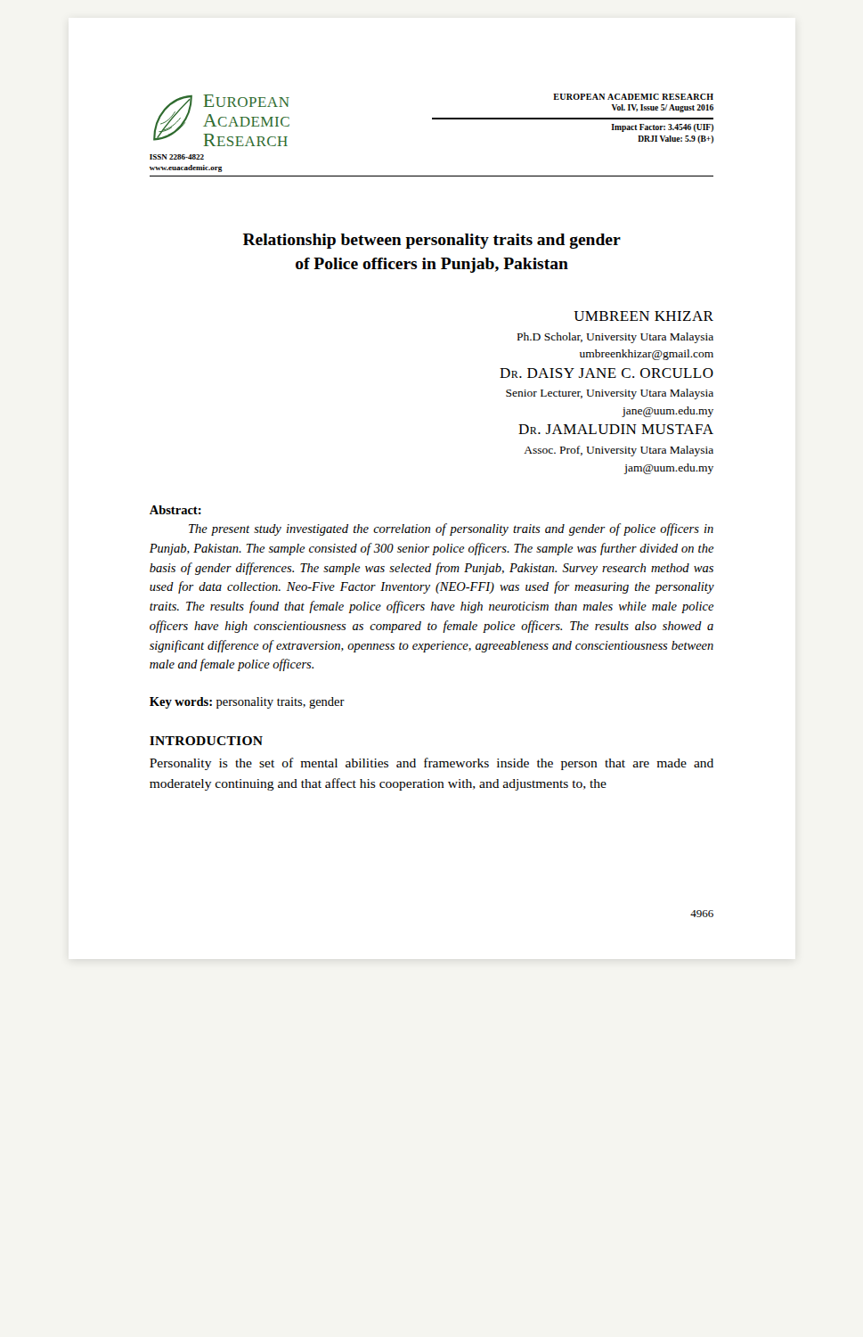EUROPEAN ACADEMIC RESEARCH
EUROPEAN ACADEMIC RESEARCH
Vol. IV, Issue 5/ August 2016
Impact Factor: 3.4546 (UIF)
DRJI Value: 5.9 (B+)
ISSN 2286-4822
www.euacademic.org
Relationship between personality traits and gender
of Police officers in Punjab, Pakistan
UMBREEN KHIZAR
Ph.D Scholar, University Utara Malaysia
umbreenkhizar@gmail.com
Dr. DAISY JANE C. ORCULLO
Senior Lecturer, University Utara Malaysia
jane@uum.edu.my
Dr. JAMALUDIN MUSTAFA
Assoc. Prof, University Utara Malaysia
jam@uum.edu.my
Abstract:
The present study investigated the correlation of personality traits and gender of police officers in Punjab, Pakistan. The sample consisted of 300 senior police officers. The sample was further divided on the basis of gender differences. The sample was selected from Punjab, Pakistan. Survey research method was used for data collection. Neo-Five Factor Inventory (NEO-FFI) was used for measuring the personality traits. The results found that female police officers have high neuroticism than males while male police officers have high conscientiousness as compared to female police officers. The results also showed a significant difference of extraversion, openness to experience, agreeableness and conscientiousness between male and female police officers.
Key words: personality traits, gender
INTRODUCTION
Personality is the set of mental abilities and frameworks inside the person that are made and moderately continuing and that affect his cooperation with, and adjustments to, the
4966